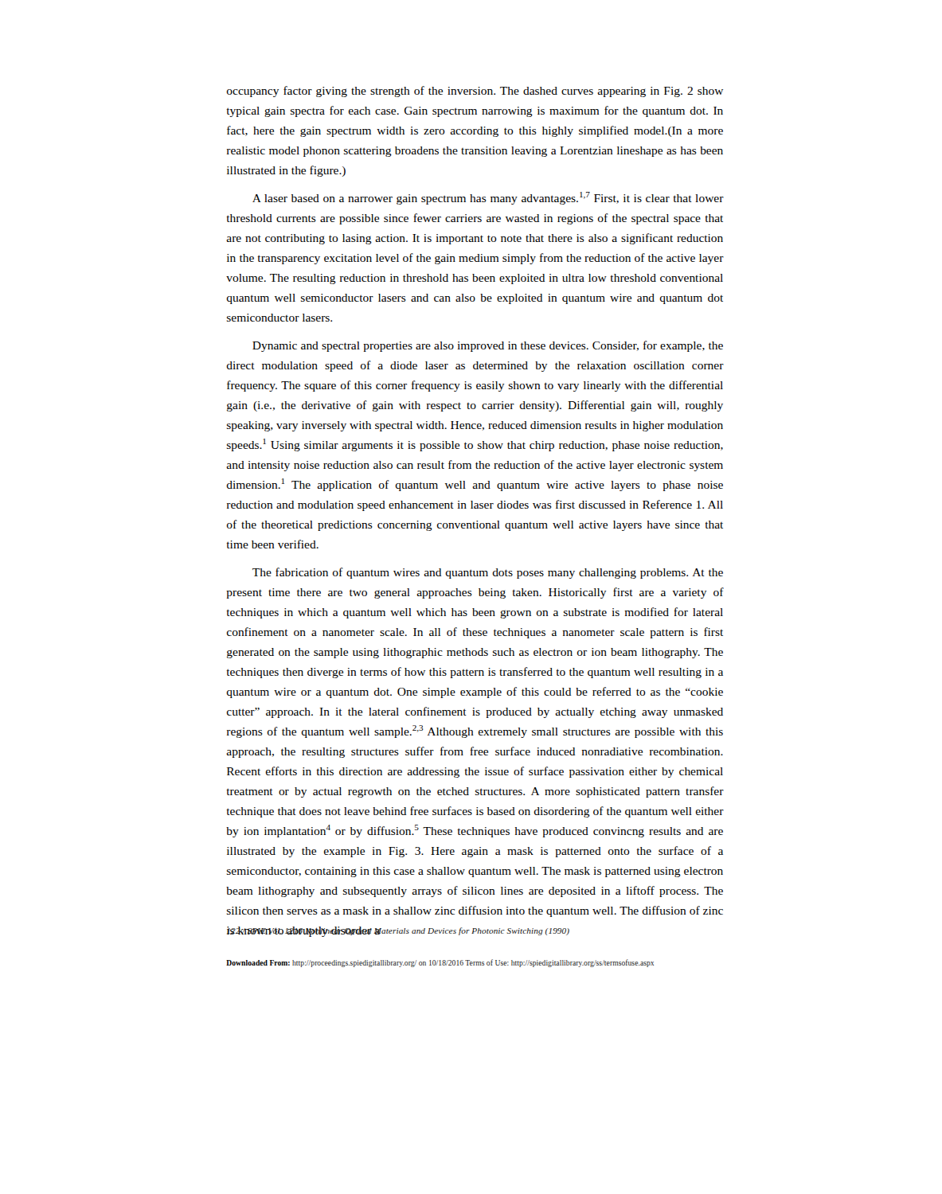occupancy factor giving the strength of the inversion. The dashed curves appearing in Fig. 2 show typical gain spectra for each case. Gain spectrum narrowing is maximum for the quantum dot. In fact, here the gain spectrum width is zero according to this highly simplified model.(In a more realistic model phonon scattering broadens the transition leaving a Lorentzian lineshape as has been illustrated in the figure.)
A laser based on a narrower gain spectrum has many advantages.1,7 First, it is clear that lower threshold currents are possible since fewer carriers are wasted in regions of the spectral space that are not contributing to lasing action. It is important to note that there is also a significant reduction in the transparency excitation level of the gain medium simply from the reduction of the active layer volume. The resulting reduction in threshold has been exploited in ultra low threshold conventional quantum well semiconductor lasers and can also be exploited in quantum wire and quantum dot semiconductor lasers.
Dynamic and spectral properties are also improved in these devices. Consider, for example, the direct modulation speed of a diode laser as determined by the relaxation oscillation corner frequency. The square of this corner frequency is easily shown to vary linearly with the differential gain (i.e., the derivative of gain with respect to carrier density). Differential gain will, roughly speaking, vary inversely with spectral width. Hence, reduced dimension results in higher modulation speeds.1 Using similar arguments it is possible to show that chirp reduction, phase noise reduction, and intensity noise reduction also can result from the reduction of the active layer electronic system dimension.1 The application of quantum well and quantum wire active layers to phase noise reduction and modulation speed enhancement in laser diodes was first discussed in Reference 1. All of the theoretical predictions concerning conventional quantum well active layers have since that time been verified.
The fabrication of quantum wires and quantum dots poses many challenging problems. At the present time there are two general approaches being taken. Historically first are a variety of techniques in which a quantum well which has been grown on a substrate is modified for lateral confinement on a nanometer scale. In all of these techniques a nanometer scale pattern is first generated on the sample using lithographic methods such as electron or ion beam lithography. The techniques then diverge in terms of how this pattern is transferred to the quantum well resulting in a quantum wire or a quantum dot. One simple example of this could be referred to as the “cookie cutter” approach. In it the lateral confinement is produced by actually etching away unmasked regions of the quantum well sample.2,3 Although extremely small structures are possible with this approach, the resulting structures suffer from free surface induced nonradiative recombination. Recent efforts in this direction are addressing the issue of surface passivation either by chemical treatment or by actual regrowth on the etched structures. A more sophisticated pattern transfer technique that does not leave behind free surfaces is based on disordering of the quantum well either by ion implantation4 or by diffusion.5 These techniques have produced convincng results and are illustrated by the example in Fig. 3. Here again a mask is patterned onto the surface of a semiconductor, containing in this case a shallow quantum well. The mask is patterned using electron beam lithography and subsequently arrays of silicon lines are deposited in a liftoff process. The silicon then serves as a mask in a shallow zinc diffusion into the quantum well. The diffusion of zinc is known to abruptly disorder a
122 / SPIE Vol. 1216 Nonlinear Optical Materials and Devices for Photonic Switching (1990)
Downloaded From: http://proceedings.spiedigitallibrary.org/ on 10/18/2016 Terms of Use: http://spiedigitallibrary.org/ss/termsofuse.aspx